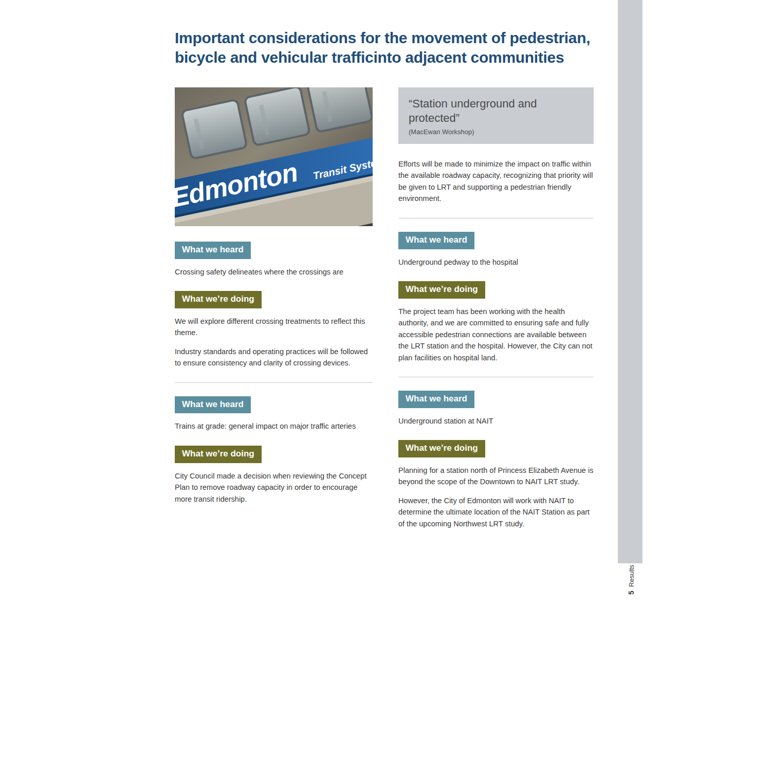Important considerations for the movement of pedestrian, bicycle and vehicular trafficinto adjacent communities
Edmonton Transit System
What we heard
Crossing safety delineates where the crossings are
What we’re doing
We will explore different crossing treatments to reflect this theme.
Industry standards and operating practices will be followed to ensure consistency and clarity of crossing devices.
What we heard
Trains at grade: general impact on major traffic arteries
What we’re doing
City Council made a decision when reviewing the Concept Plan to remove roadway capacity in order to encourage more transit ridership.
“Station underground and protected”
(MacEwan Workshop)
Efforts will be made to minimize the impact on traffic within the available roadway capacity, recognizing that priority will be given to LRT and supporting a pedestrian friendly environment.
What we heard
Underground pedway to the hospital
What we’re doing
The project team has been working with the health authority, and we are committed to ensuring safe and fully accessible pedestrian connections are available between the LRT station and the hospital. However, the City can not plan facilities on hospital land.
What we heard
Underground station at NAIT
What we’re doing
Planning for a station north of Princess Elizabeth Avenue is beyond the scope of the Downtown to NAIT LRT study.
However, the City of Edmonton will work with NAIT to determine the ultimate location of the NAIT Station as part of the upcoming Northwest LRT study.
5 Results Report